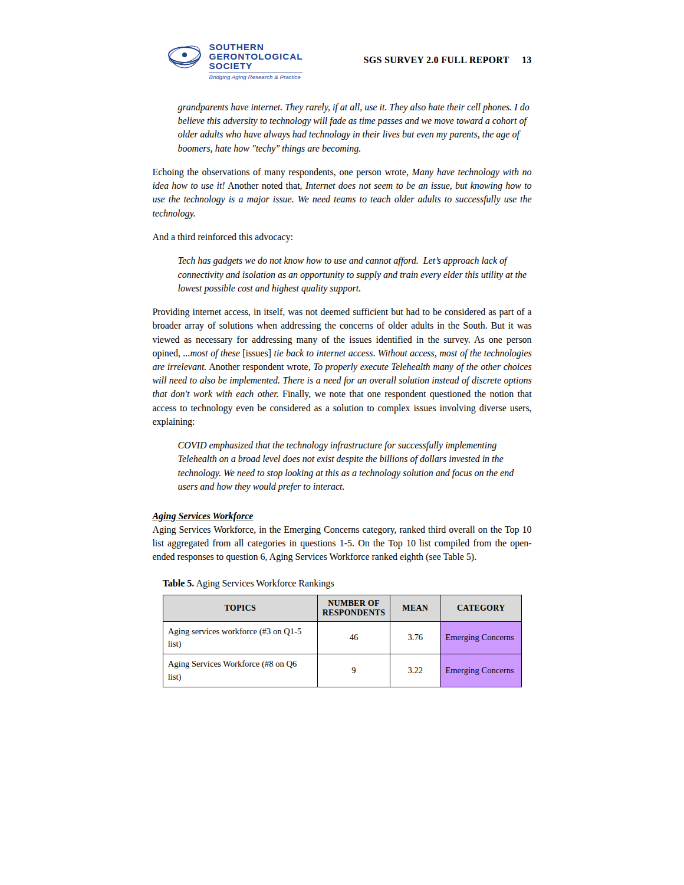SOUTHERN
GERONTOLOGICAL
SOCIETY
Bridging Aging Research & Practice
SGS SURVEY 2.0 FULL REPORT 13
grandparents have internet. They rarely, if at all, use it. They also hate their cell phones. I do believe this adversity to technology will fade as time passes and we move toward a cohort of older adults who have always had technology in their lives but even my parents, the age of boomers, hate how "techy" things are becoming.
Echoing the observations of many respondents, one person wrote, Many have technology with no idea how to use it! Another noted that, Internet does not seem to be an issue, but knowing how to use the technology is a major issue. We need teams to teach older adults to successfully use the technology.
And a third reinforced this advocacy:
Tech has gadgets we do not know how to use and cannot afford. Let’s approach lack of connectivity and isolation as an opportunity to supply and train every elder this utility at the lowest possible cost and highest quality support.
Providing internet access, in itself, was not deemed sufficient but had to be considered as part of a broader array of solutions when addressing the concerns of older adults in the South. But it was viewed as necessary for addressing many of the issues identified in the survey. As one person opined, ...most of these [issues] tie back to internet access. Without access, most of the technologies are irrelevant. Another respondent wrote, To properly execute Telehealth many of the other choices will need to also be implemented. There is a need for an overall solution instead of discrete options that don't work with each other. Finally, we note that one respondent questioned the notion that access to technology even be considered as a solution to complex issues involving diverse users, explaining:
COVID emphasized that the technology infrastructure for successfully implementing Telehealth on a broad level does not exist despite the billions of dollars invested in the technology. We need to stop looking at this as a technology solution and focus on the end users and how they would prefer to interact.
Aging Services Workforce
Aging Services Workforce, in the Emerging Concerns category, ranked third overall on the Top 10 list aggregated from all categories in questions 1-5. On the Top 10 list compiled from the open-ended responses to question 6, Aging Services Workforce ranked eighth (see Table 5).
Table 5. Aging Services Workforce Rankings
| TOPICS | NUMBER OF RESPONDENTS | MEAN | CATEGORY |
| --- | --- | --- | --- |
| Aging services workforce (#3 on Q1-5 list) | 46 | 3.76 | Emerging Concerns |
| Aging Services Workforce (#8 on Q6 list) | 9 | 3.22 | Emerging Concerns |